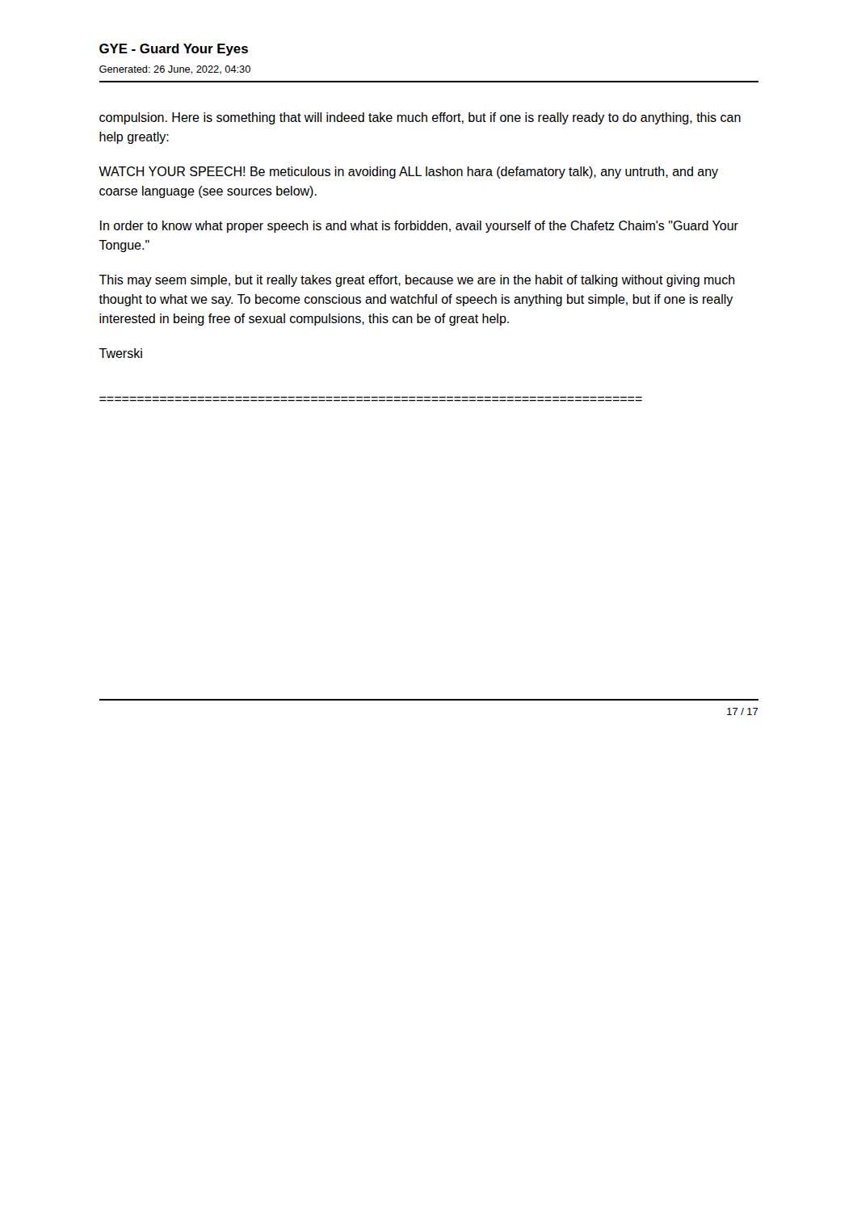GYE - Guard Your Eyes
Generated: 26 June, 2022, 04:30
compulsion. Here is something that will indeed take much effort, but if one is really ready to do anything, this can help greatly:
WATCH YOUR SPEECH! Be meticulous in avoiding ALL lashon hara (defamatory talk), any untruth, and any coarse language (see sources below).
In order to know what proper speech is and what is forbidden, avail yourself of the Chafetz Chaim's "Guard Your Tongue."
This may seem simple, but it really takes great effort, because we are in the habit of talking without giving much thought to what we say. To become conscious and watchful of speech is anything but simple, but if one is really interested in being free of sexual compulsions, this can be of great help.
Twerski
========================================================================
17 / 17